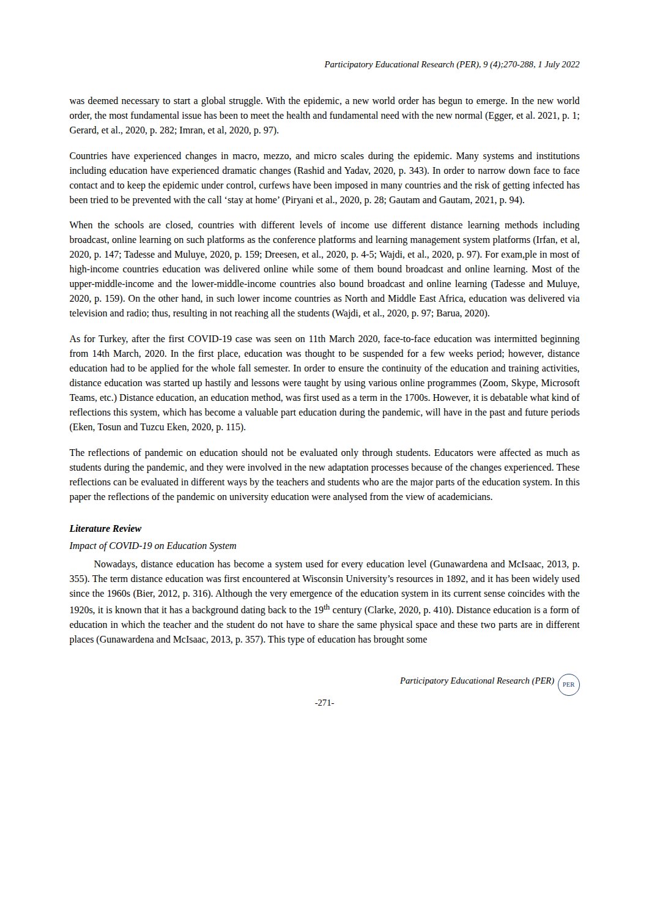Participatory Educational Research (PER), 9 (4);270-288, 1 July 2022
was deemed necessary to start a global struggle. With the epidemic, a new world order has begun to emerge. In the new world order, the most fundamental issue has been to meet the health and fundamental need with the new normal (Egger, et al. 2021, p. 1; Gerard, et al., 2020, p. 282; Imran, et al, 2020, p. 97).
Countries have experienced changes in macro, mezzo, and micro scales during the epidemic. Many systems and institutions including education have experienced dramatic changes (Rashid and Yadav, 2020, p. 343). In order to narrow down face to face contact and to keep the epidemic under control, curfews have been imposed in many countries and the risk of getting infected has been tried to be prevented with the call ‘stay at home’ (Piryani et al., 2020, p. 28; Gautam and Gautam, 2021, p. 94).
When the schools are closed, countries with different levels of income use different distance learning methods including broadcast, online learning on such platforms as the conference platforms and learning management system platforms (Irfan, et al, 2020, p. 147; Tadesse and Muluye, 2020, p. 159; Dreesen, et al., 2020, p. 4-5; Wajdi, et al., 2020, p. 97). For exam,ple in most of high-income countries education was delivered online while some of them bound broadcast and online learning. Most of the upper-middle-income and the lower-middle-income countries also bound broadcast and online learning (Tadesse and Muluye, 2020, p. 159). On the other hand, in such lower income countries as North and Middle East Africa, education was delivered via television and radio; thus, resulting in not reaching all the students (Wajdi, et al., 2020, p. 97; Barua, 2020).
As for Turkey, after the first COVID-19 case was seen on 11th March 2020, face-to-face education was intermitted beginning from 14th March, 2020. In the first place, education was thought to be suspended for a few weeks period; however, distance education had to be applied for the whole fall semester. In order to ensure the continuity of the education and training activities, distance education was started up hastily and lessons were taught by using various online programmes (Zoom, Skype, Microsoft Teams, etc.) Distance education, an education method, was first used as a term in the 1700s. However, it is debatable what kind of reflections this system, which has become a valuable part education during the pandemic, will have in the past and future periods (Eken, Tosun and Tuzcu Eken, 2020, p. 115).
The reflections of pandemic on education should not be evaluated only through students. Educators were affected as much as students during the pandemic, and they were involved in the new adaptation processes because of the changes experienced. These reflections can be evaluated in different ways by the teachers and students who are the major parts of the education system. In this paper the reflections of the pandemic on university education were analysed from the view of academicians.
Literature Review
Impact of COVID-19 on Education System
Nowadays, distance education has become a system used for every education level (Gunawardena and McIsaac, 2013, p. 355). The term distance education was first encountered at Wisconsin University’s resources in 1892, and it has been widely used since the 1960s (Bier, 2012, p. 316). Although the very emergence of the education system in its current sense coincides with the 1920s, it is known that it has a background dating back to the 19th century (Clarke, 2020, p. 410). Distance education is a form of education in which the teacher and the student do not have to share the same physical space and these two parts are in different places (Gunawardena and McIsaac, 2013, p. 357). This type of education has brought some
PER
Participatory Educational Research (PER)
-271-